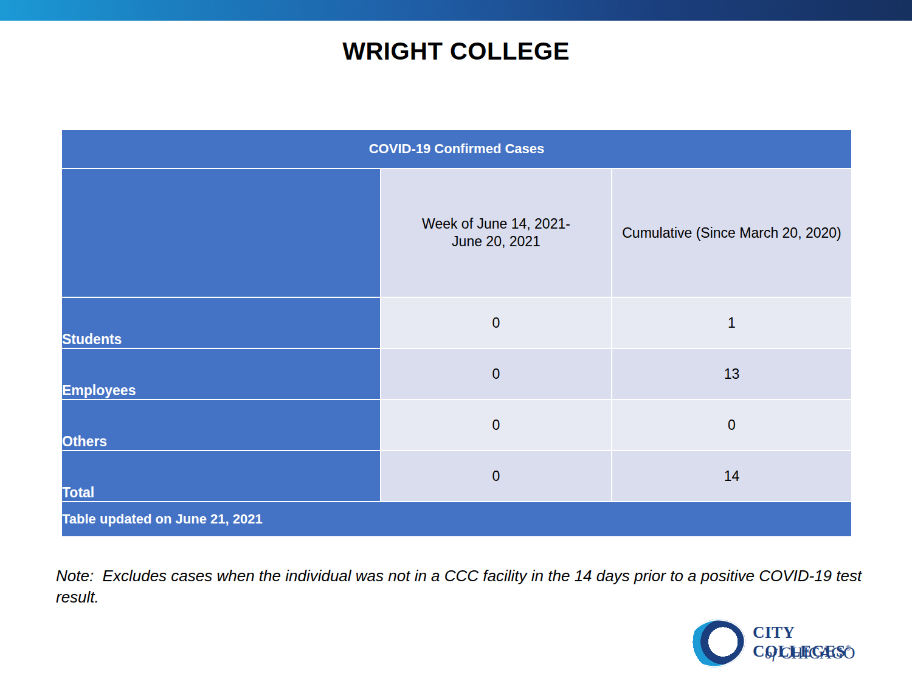WRIGHT COLLEGE
| COVID-19 Confirmed Cases |
| --- |
| | Week of June 14, 2021- June 20, 2021 | Cumulative (Since March 20, 2020) |
| Students | 0 | 1 |
| Employees | 0 | 13 |
| Others | 0 | 0 |
| Total | 0 | 14 |
| Table updated on June 21, 2021 |
Note: Excludes cases when the individual was not in a CCC facility in the 14 days prior to a positive COVID-19 test result.
CITY COLLEGES®
of CHICAGO